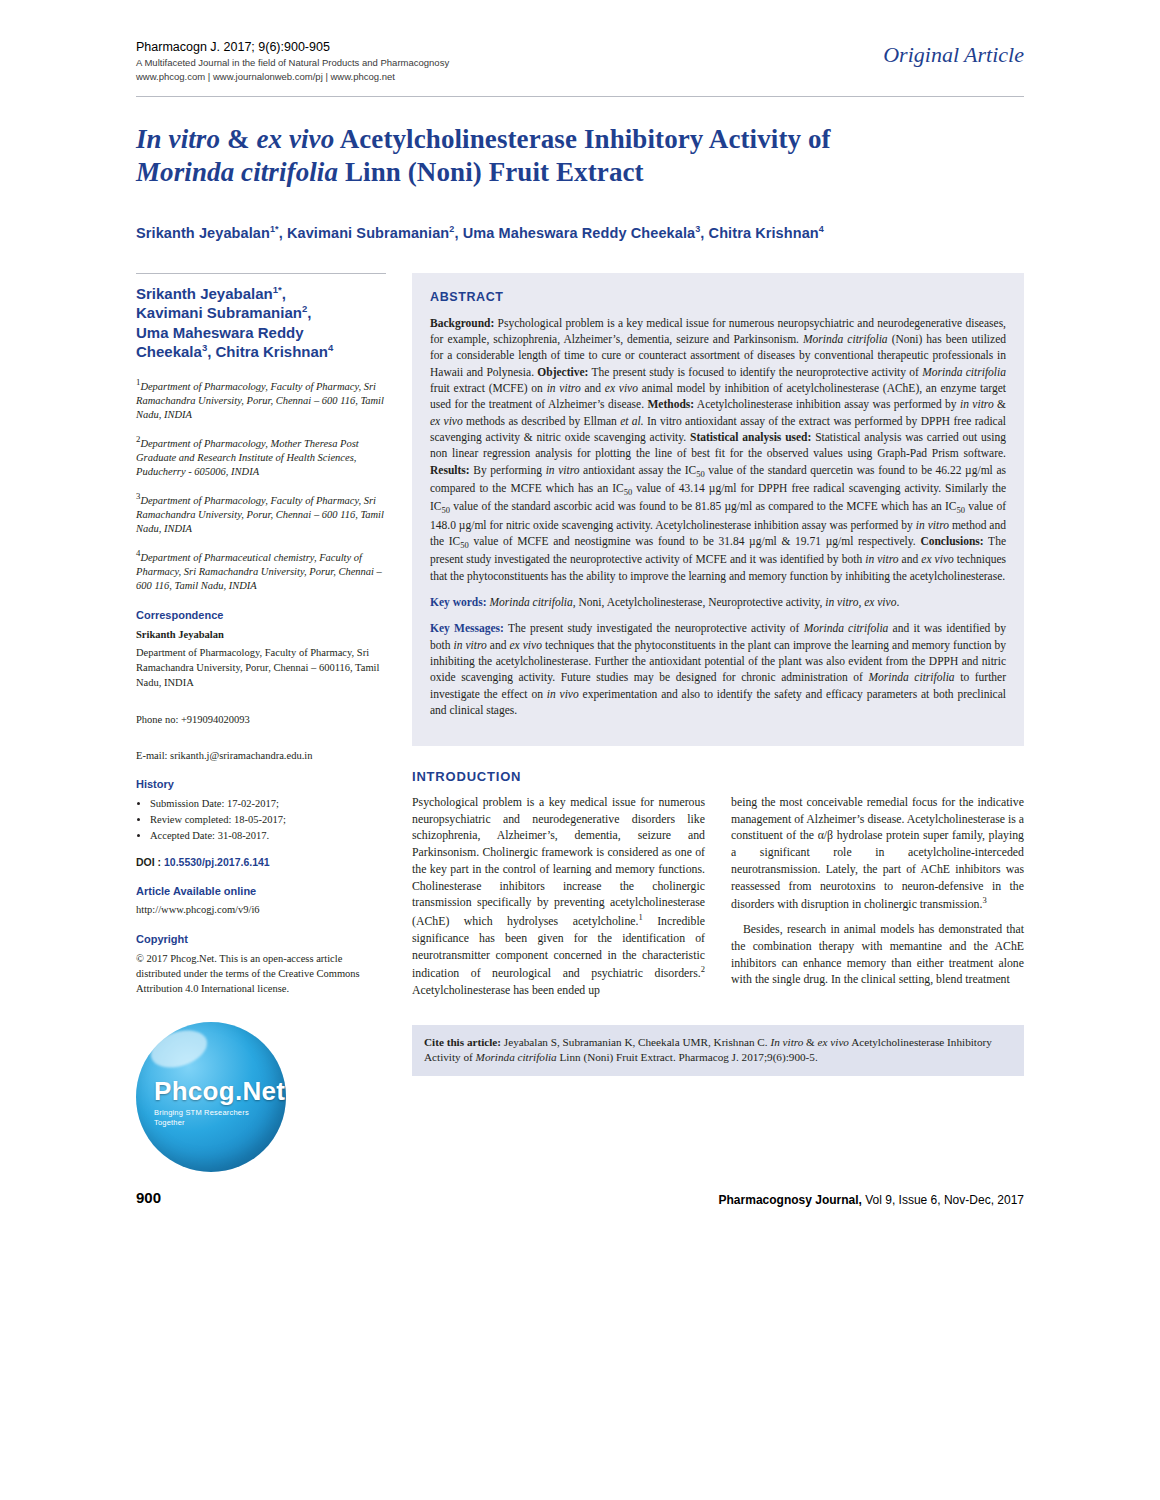Pharmacogn J. 2017; 9(6):900-905
A Multifaceted Journal in the field of Natural Products and Pharmacognosy
www.phcog.com | www.journalonweb.com/pj | www.phcog.net
Original Article
In vitro & ex vivo Acetylcholinesterase Inhibitory Activity of
Morinda citrifolia Linn (Noni) Fruit Extract
Srikanth Jeyabalan1*, Kavimani Subramanian2, Uma Maheswara Reddy Cheekala3, Chitra Krishnan4
Srikanth Jeyabalan1*,
Kavimani Subramanian2,
Uma Maheswara Reddy
Cheekala3, Chitra Krishnan4
1Department of Pharmacology, Faculty of Pharmacy, Sri Ramachandra University, Porur, Chennai – 600 116, Tamil Nadu, INDIA
2Department of Pharmacology, Mother Theresa Post Graduate and Research Institute of Health Sciences, Puducherry - 605006, INDIA
3Department of Pharmacology, Faculty of Pharmacy, Sri Ramachandra University, Porur, Chennai – 600 116, Tamil Nadu, INDIA
4Department of Pharmaceutical chemistry, Faculty of Pharmacy, Sri Ramachandra University, Porur, Chennai – 600 116, Tamil Nadu, INDIA
Correspondence
Srikanth Jeyabalan
Department of Pharmacology, Faculty of Pharmacy, Sri Ramachandra University, Porur, Chennai – 600116, Tamil Nadu, INDIA
Phone no: +919094020093
E-mail: srikanth.j@sriramachandra.edu.in
History
Submission Date: 17-02-2017;
Review completed: 18-05-2017;
Accepted Date: 31-08-2017.
DOI : 10.5530/pj.2017.6.141
Article Available online
http://www.phcogj.com/v9/i6
Copyright
© 2017 Phcog.Net. This is an open-access article distributed under the terms of the Creative Commons Attribution 4.0 International license.
Phcog.Net
Bringing STM Researchers
Together
ABSTRACT
Background: Psychological problem is a key medical issue for numerous neuropsychiatric and neurodegenerative diseases, for example, schizophrenia, Alzheimer’s, dementia, seizure and Parkinsonism. Morinda citrifolia (Noni) has been utilized for a considerable length of time to cure or counteract assortment of diseases by conventional therapeutic professionals in Hawaii and Polynesia. Objective: The present study is focused to identify the neuroprotective activity of Morinda citrifolia fruit extract (MCFE) on in vitro and ex vivo animal model by inhibition of acetylcholinesterase (AChE), an enzyme target used for the treatment of Alzheimer’s disease. Methods: Acetylcholinesterase inhibition assay was performed by in vitro & ex vivo methods as described by Ellman et al. In vitro antioxidant assay of the extract was performed by DPPH free radical scavenging activity & nitric oxide scavenging activity. Statistical analysis used: Statistical analysis was carried out using non linear regression analysis for plotting the line of best fit for the observed values using Graph-Pad Prism software. Results: By performing in vitro antioxidant assay the IC50 value of the standard quercetin was found to be 46.22 µg/ml as compared to the MCFE which has an IC50 value of 43.14 µg/ml for DPPH free radical scavenging activity. Similarly the IC50 value of the standard ascorbic acid was found to be 81.85 µg/ml as compared to the MCFE which has an IC50 value of 148.0 µg/ml for nitric oxide scavenging activity. Acetylcholinesterase inhibition assay was performed by in vitro method and the IC50 value of MCFE and neostigmine was found to be 31.84 µg/ml & 19.71 µg/ml respectively. Conclusions: The present study investigated the neuroprotective activity of MCFE and it was identified by both in vitro and ex vivo techniques that the phytoconstituents has the ability to improve the learning and memory function by inhibiting the acetylcholinesterase.
Key words: Morinda citrifolia, Noni, Acetylcholinesterase, Neuroprotective activity, in vitro, ex vivo.
Key Messages: The present study investigated the neuroprotective activity of Morinda citrifolia and it was identified by both in vitro and ex vivo techniques that the phytoconstituents in the plant can improve the learning and memory function by inhibiting the acetylcholinesterase. Further the antioxidant potential of the plant was also evident from the DPPH and nitric oxide scavenging activity. Future studies may be designed for chronic administration of Morinda citrifolia to further investigate the effect on in vivo experimentation and also to identify the safety and efficacy parameters at both preclinical and clinical stages.
INTRODUCTION
Psychological problem is a key medical issue for numerous neuropsychiatric and neurodegenerative disorders like schizophrenia, Alzheimer’s, dementia, seizure and Parkinsonism. Cholinergic framework is considered as one of the key part in the control of learning and memory functions. Cholinesterase inhibitors increase the cholinergic transmission specifically by preventing acetylcholinesterase (AChE) which hydrolyses acetylcholine.1 Incredible significance has been given for the identification of neurotransmitter component concerned in the characteristic indication of neurological and psychiatric disorders.2 Acetylcholinesterase has been ended up
being the most conceivable remedial focus for the indicative management of Alzheimer’s disease. Acetylcholinesterase is a constituent of the α/β hydrolase protein super family, playing a significant role in acetylcholine-interceded neurotransmission. Lately, the part of AChE inhibitors was reassessed from neurotoxins to neuron-defensive in the disorders with disruption in cholinergic transmission.3
Besides, research in animal models has demonstrated that the combination therapy with memantine and the AChE inhibitors can enhance memory than either treatment alone with the single drug. In the clinical setting, blend treatment
Cite this article: Jeyabalan S, Subramanian K, Cheekala UMR, Krishnan C. In vitro & ex vivo Acetylcholinesterase Inhibitory Activity of Morinda citrifolia Linn (Noni) Fruit Extract. Pharmacog J. 2017;9(6):900-5.
900
Pharmacognosy Journal, Vol 9, Issue 6, Nov-Dec, 2017